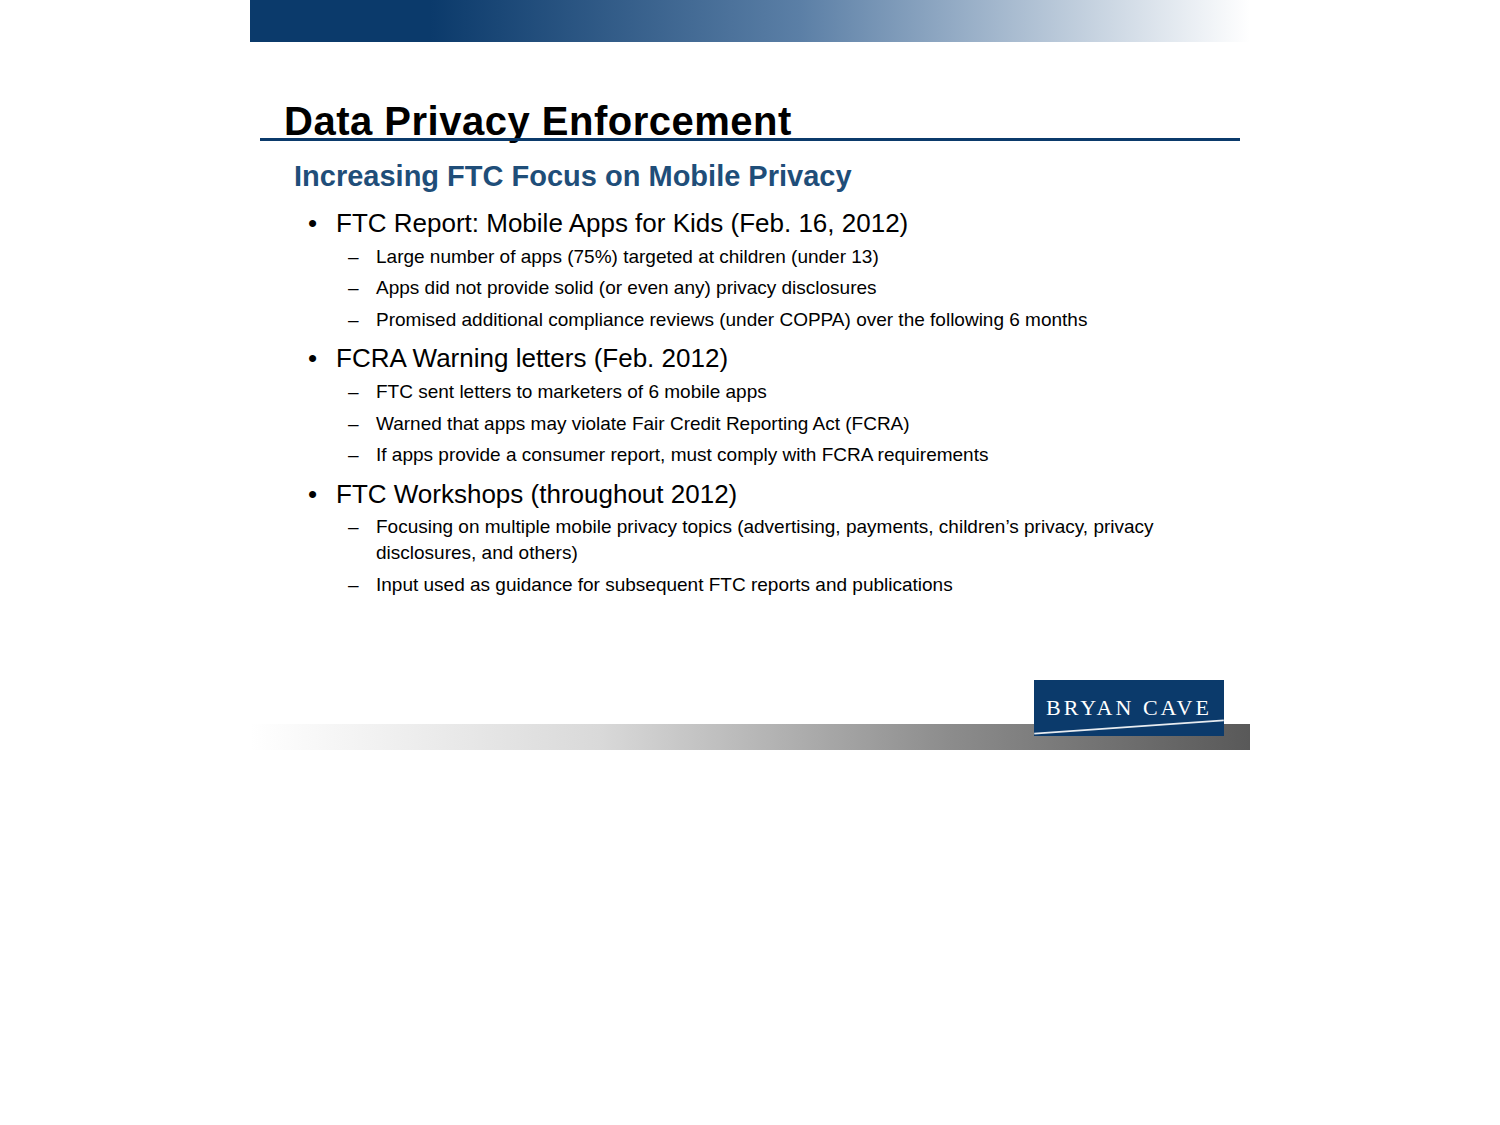Data Privacy Enforcement
Increasing FTC Focus on Mobile Privacy
FTC Report: Mobile Apps for Kids (Feb. 16, 2012)
Large number of apps (75%) targeted at children (under 13)
Apps did not provide solid (or even any) privacy disclosures
Promised additional compliance reviews (under COPPA) over the following 6 months
FCRA Warning letters (Feb. 2012)
FTC sent letters to marketers of 6 mobile apps
Warned that apps may violate Fair Credit Reporting Act (FCRA)
If apps provide a consumer report, must comply with FCRA requirements
FTC Workshops (throughout 2012)
Focusing on multiple mobile privacy topics (advertising, payments, children’s privacy, privacy disclosures, and others)
Input used as guidance for subsequent FTC reports and publications
BRYAN CAVE